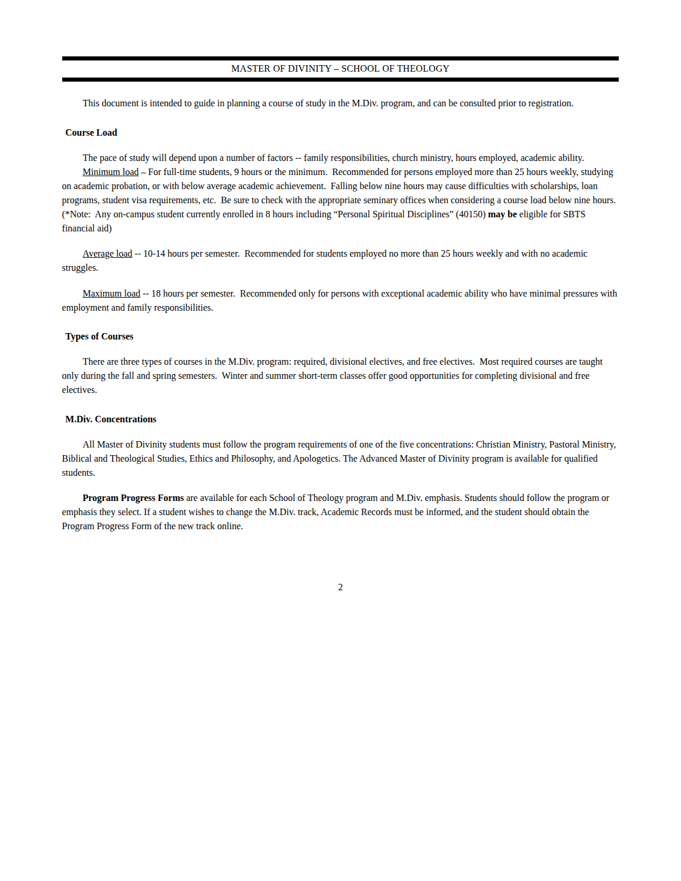MASTER OF DIVINITY – SCHOOL OF THEOLOGY
This document is intended to guide in planning a course of study in the M.Div. program, and can be consulted prior to registration.
Course Load
The pace of study will depend upon a number of factors -- family responsibilities, church ministry, hours employed, academic ability.
Minimum load – For full-time students, 9 hours or the minimum. Recommended for persons employed more than 25 hours weekly, studying on academic probation, or with below average academic achievement. Falling below nine hours may cause difficulties with scholarships, loan programs, student visa requirements, etc. Be sure to check with the appropriate seminary offices when considering a course load below nine hours. (*Note: Any on-campus student currently enrolled in 8 hours including “Personal Spiritual Disciplines” (40150) may be eligible for SBTS financial aid)
Average load -- 10-14 hours per semester. Recommended for students employed no more than 25 hours weekly and with no academic struggles.
Maximum load -- 18 hours per semester. Recommended only for persons with exceptional academic ability who have minimal pressures with employment and family responsibilities.
Types of Courses
There are three types of courses in the M.Div. program: required, divisional electives, and free electives. Most required courses are taught only during the fall and spring semesters. Winter and summer short-term classes offer good opportunities for completing divisional and free electives.
M.Div. Concentrations
All Master of Divinity students must follow the program requirements of one of the five concentrations: Christian Ministry, Pastoral Ministry, Biblical and Theological Studies, Ethics and Philosophy, and Apologetics. The Advanced Master of Divinity program is available for qualified students.
Program Progress Forms are available for each School of Theology program and M.Div. emphasis. Students should follow the program or emphasis they select. If a student wishes to change the M.Div. track, Academic Records must be informed, and the student should obtain the Program Progress Form of the new track online.
2